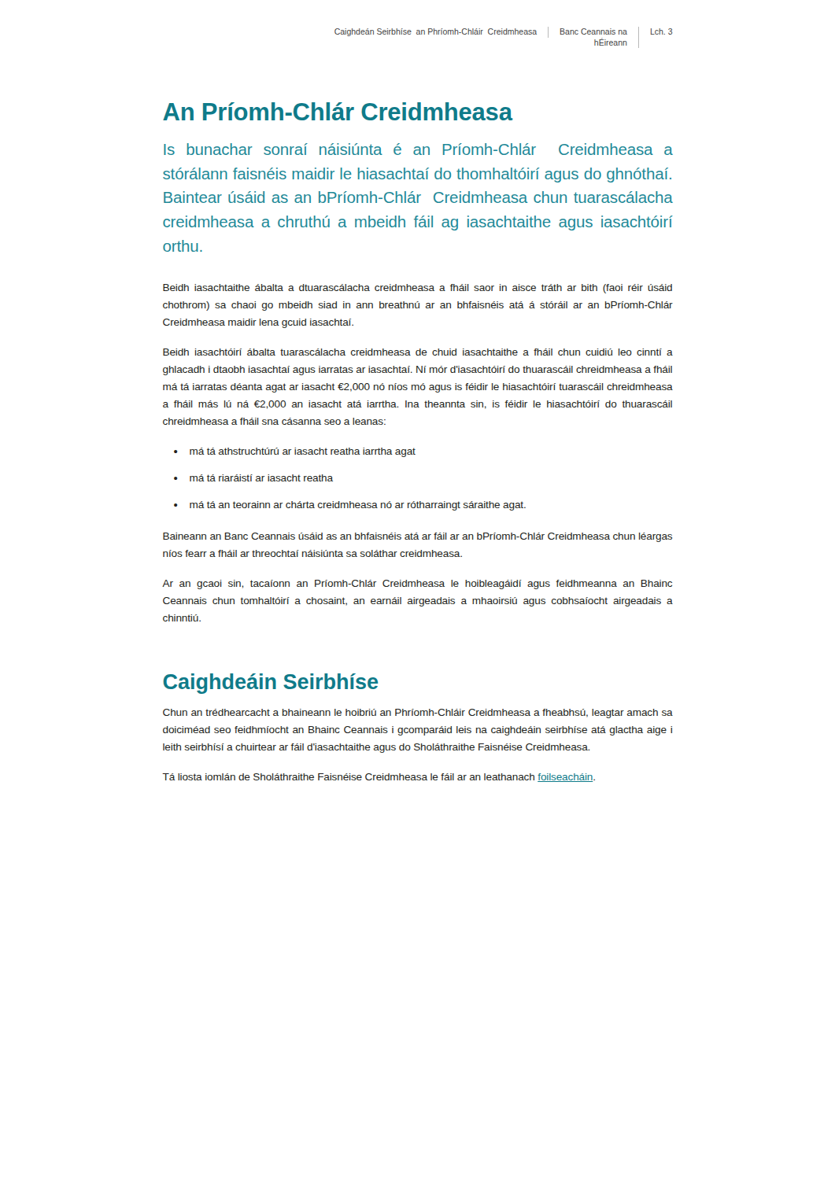Caighdeán Seirbhíse an Phríomh-Chláir Creidmheasa
Banc Ceannais na
hÉireann
Lch. 3
An Príomh-Chlár Creidmheasa
Is bunachar sonraí náisiúnta é an Príomh-Chlár Creidmheasa a stórálann faisnéis maidir le hiasachtaí do thomhaltóirí agus do ghnóthaí. Baintear úsáid as an bPríomh-Chlár Creidmheasa chun tuarascálacha creidmheasa a chruthú a mbeidh fáil ag iasachtaithe agus iasachtóirí orthu.
Beidh iasachtaithe ábalta a dtuarascálacha creidmheasa a fháil saor in aisce tráth ar bith (faoi réir úsáid chothrom) sa chaoi go mbeidh siad in ann breathnú ar an bhfaisnéis atá á stóráil ar an bPríomh-Chlár Creidmheasa maidir lena gcuid iasachtaí.
Beidh iasachtóirí ábalta tuarascálacha creidmheasa de chuid iasachtaithe a fháil chun cuidiú leo cinntí a ghlacadh i dtaobh iasachtaí agus iarratas ar iasachtaí. Ní mór d'iasachtóirí do thuarascáil chreidmheasa a fháil má tá iarratas déanta agat ar iasacht €2,000 nó níos mó agus is féidir le hiasachtóirí tuarascáil chreidmheasa a fháil más lú ná €2,000 an iasacht atá iarrtha. Ina theannta sin, is féidir le hiasachtóirí do thuarascáil chreidmheasa a fháil sna cásanna seo a leanas:
má tá athstruchtúrú ar iasacht reatha iarrtha agat
má tá riaráistí ar iasacht reatha
má tá an teorainn ar chárta creidmheasa nó ar rótharraingt sáraithe agat.
Baineann an Banc Ceannais úsáid as an bhfaisnéis atá ar fáil ar an bPríomh-Chlár Creidmheasa chun léargas níos fearr a fháil ar threochtaí náisiúnta sa soláthar creidmheasa.
Ar an gcaoi sin, tacaíonn an Príomh-Chlár Creidmheasa le hoibleagáidí agus feidhmeanna an Bhainc Ceannais chun tomhaltóirí a chosaint, an earnáil airgeadais a mhaoirsiú agus cobhsaíocht airgeadais a chinntiú.
Caighdeáin Seirbhíse
Chun an trédhearcacht a bhaineann le hoibriú an Phríomh-Chláir Creidmheasa a fheabhsú, leagtar amach sa doiciméad seo feidhmíocht an Bhainc Ceannais i gcomparáid leis na caighdeáin seirbhíse atá glactha aige i leith seirbhísí a chuirtear ar fáil d'iasachtaithe agus do Sholáthraithe Faisnéise Creidmheasa.
Tá liosta iomlán de Sholáthraithe Faisnéise Creidmheasa le fáil ar an leathanach foilseacháin.